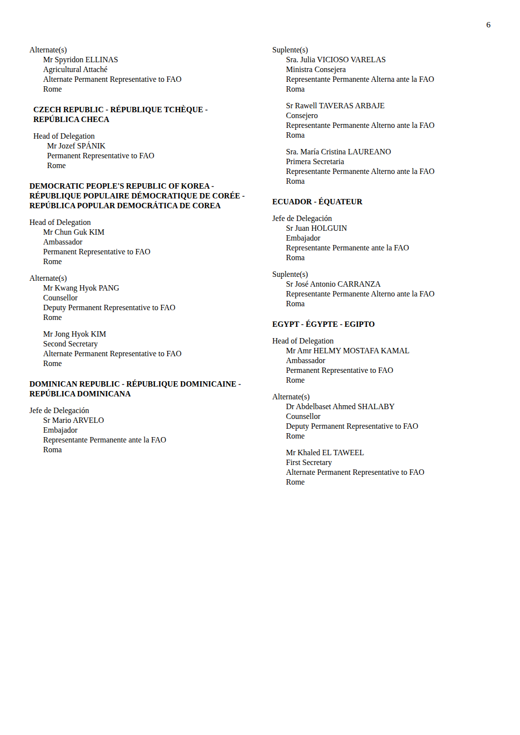6
Alternate(s)
Mr Spyridon ELLINAS
Agricultural Attaché
Alternate Permanent Representative to FAO
Rome
CZECH REPUBLIC - RÉPUBLIQUE TCHÈQUE - REPÚBLICA CHECA
Head of Delegation
Mr Jozef SPÁNIK
Permanent Representative to FAO
Rome
DEMOCRATIC PEOPLE'S REPUBLIC OF KOREA - RÉPUBLIQUE POPULAIRE DÉMOCRATIQUE DE CORÉE - REPÚBLICA POPULAR DEMOCRÁTICA DE COREA
Head of Delegation
Mr Chun Guk KIM
Ambassador
Permanent Representative to FAO
Rome
Alternate(s)
Mr Kwang Hyok PANG
Counsellor
Deputy Permanent Representative to FAO
Rome
Mr Jong Hyok KIM
Second Secretary
Alternate Permanent Representative to FAO
Rome
DOMINICAN REPUBLIC - RÉPUBLIQUE DOMINICAINE - REPÚBLICA DOMINICANA
Jefe de Delegación
Sr Mario ARVELO
Embajador
Representante Permanente ante la FAO
Roma
Suplente(s)
Sra. Julia VICIOSO VARELAS
Ministra Consejera
Representante Permanente Alterna ante la FAO
Roma
Sr Rawell TAVERAS ARBAJE
Consejero
Representante Permanente Alterno ante la FAO
Roma
Sra. María Cristina LAUREANO
Primera Secretaria
Representante Permanente Alterno ante la FAO
Roma
ECUADOR - ÉQUATEUR
Jefe de Delegación
Sr Juan HOLGUIN
Embajador
Representante Permanente ante la FAO
Roma
Suplente(s)
Sr José Antonio CARRANZA
Representante Permanente Alterno ante la FAO
Roma
EGYPT - ÉGYPTE - EGIPTO
Head of Delegation
Mr Amr HELMY MOSTAFA KAMAL
Ambassador
Permanent Representative to FAO
Rome
Alternate(s)
Dr Abdelbaset Ahmed SHALABY
Counsellor
Deputy Permanent Representative to FAO
Rome
Mr Khaled EL TAWEEL
First Secretary
Alternate Permanent Representative to FAO
Rome